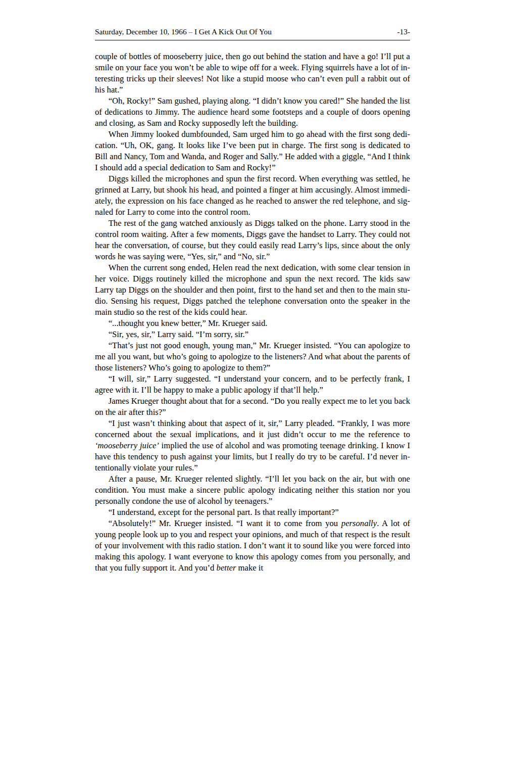Saturday, December 10, 1966 – I Get A Kick Out Of You -13-
couple of bottles of mooseberry juice, then go out behind the station and have a go! I’ll put a smile on your face you won’t be able to wipe off for a week. Flying squirrels have a lot of interesting tricks up their sleeves! Not like a stupid moose who can’t even pull a rabbit out of his hat.”
“Oh, Rocky!” Sam gushed, playing along. “I didn’t know you cared!” She handed the list of dedications to Jimmy. The audience heard some footsteps and a couple of doors opening and closing, as Sam and Rocky supposedly left the building.
When Jimmy looked dumbfounded, Sam urged him to go ahead with the first song dedication. “Uh, OK, gang. It looks like I’ve been put in charge. The first song is dedicated to Bill and Nancy, Tom and Wanda, and Roger and Sally.” He added with a giggle, “And I think I should add a special dedication to Sam and Rocky!”
Diggs killed the microphones and spun the first record. When everything was settled, he grinned at Larry, but shook his head, and pointed a finger at him accusingly. Almost immediately, the expression on his face changed as he reached to answer the red telephone, and signaled for Larry to come into the control room.
The rest of the gang watched anxiously as Diggs talked on the phone. Larry stood in the control room waiting. After a few moments, Diggs gave the handset to Larry. They could not hear the conversation, of course, but they could easily read Larry’s lips, since about the only words he was saying were, “Yes, sir,” and “No, sir.”
When the current song ended, Helen read the next dedication, with some clear tension in her voice. Diggs routinely killed the microphone and spun the next record. The kids saw Larry tap Diggs on the shoulder and then point, first to the hand set and then to the main studio. Sensing his request, Diggs patched the telephone conversation onto the speaker in the main studio so the rest of the kids could hear.
“...thought you knew better,” Mr. Krueger said.
“Sir, yes, sir,” Larry said. “I’m sorry, sir.”
“That’s just not good enough, young man,” Mr. Krueger insisted. “You can apologize to me all you want, but who’s going to apologize to the listeners? And what about the parents of those listeners? Who’s going to apologize to them?”
“I will, sir,” Larry suggested. “I understand your concern, and to be perfectly frank, I agree with it. I’ll be happy to make a public apology if that’ll help.”
James Krueger thought about that for a second. “Do you really expect me to let you back on the air after this?”
“I just wasn’t thinking about that aspect of it, sir,” Larry pleaded. “Frankly, I was more concerned about the sexual implications, and it just didn’t occur to me the reference to ‘mooseberry juice’ implied the use of alcohol and was promoting teenage drinking. I know I have this tendency to push against your limits, but I really do try to be careful. I’d never intentionally violate your rules.”
After a pause, Mr. Krueger relented slightly. “I’ll let you back on the air, but with one condition. You must make a sincere public apology indicating neither this station nor you personally condone the use of alcohol by teenagers.”
“I understand, except for the personal part. Is that really important?”
“Absolutely!” Mr. Krueger insisted. “I want it to come from you personally. A lot of young people look up to you and respect your opinions, and much of that respect is the result of your involvement with this radio station. I don’t want it to sound like you were forced into making this apology. I want everyone to know this apology comes from you personally, and that you fully support it. And you’d better make it